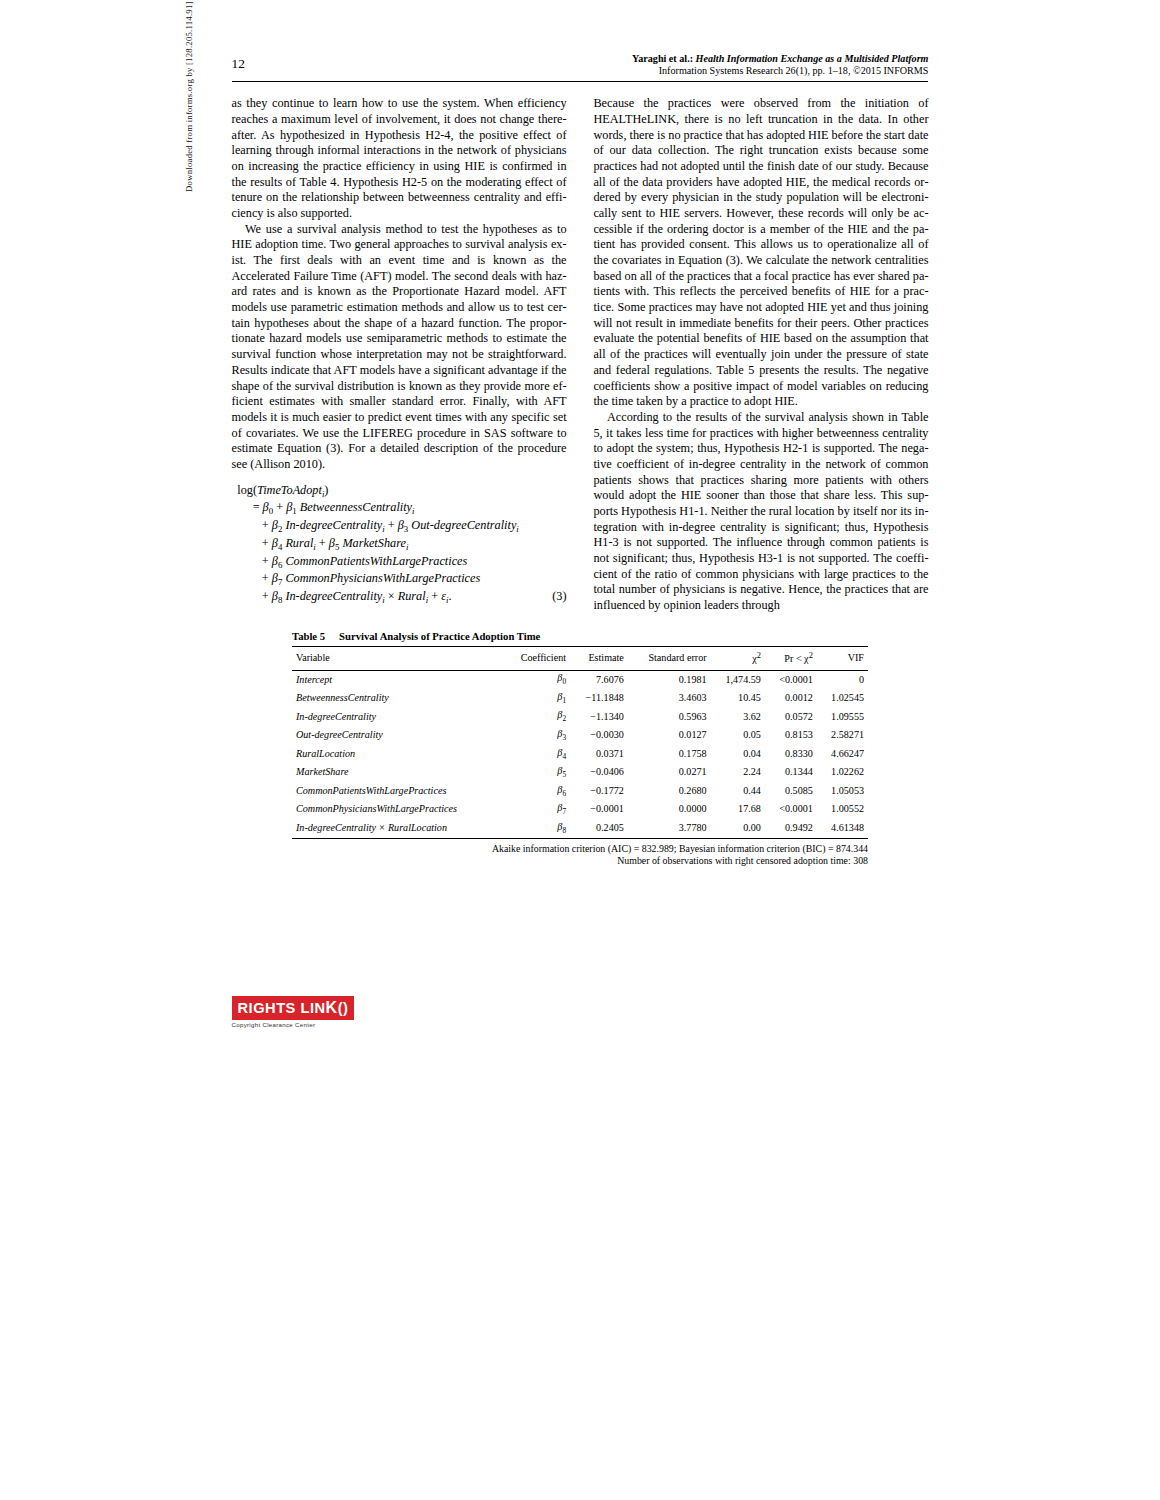Downloaded from informs.org by [128.205.114.91] on 06 June 2016, at 07:54 . For personal use only, all rights reserved.
12
Yaraghi et al.: Health Information Exchange as a Multisided Platform
Information Systems Research 26(1), pp. 1–18, ©2015 INFORMS
as they continue to learn how to use the system. When efficiency reaches a maximum level of involvement, it does not change thereafter. As hypothesized in Hypothesis H2-4, the positive effect of learning through informal interactions in the network of physicians on increasing the practice efficiency in using HIE is confirmed in the results of Table 4. Hypothesis H2-5 on the moderating effect of tenure on the relationship between betweenness centrality and efficiency is also supported.
We use a survival analysis method to test the hypotheses as to HIE adoption time. Two general approaches to survival analysis exist. The first deals with an event time and is known as the Accelerated Failure Time (AFT) model. The second deals with hazard rates and is known as the Proportionate Hazard model. AFT models use parametric estimation methods and allow us to test certain hypotheses about the shape of a hazard function. The proportionate hazard models use semiparametric methods to estimate the survival function whose interpretation may not be straightforward. Results indicate that AFT models have a significant advantage if the shape of the survival distribution is known as they provide more efficient estimates with smaller standard error. Finally, with AFT models it is much easier to predict event times with any specific set of covariates. We use the LIFEREG procedure in SAS software to estimate Equation (3). For a detailed description of the procedure see (Allison 2010).
log(TimeToAdopti)
= β0 + β1 BetweennessCentralityi
+ β2 In-degreeCentralityi + β3 Out-degreeCentralityi
+ β4 Rurali + β5 MarketSharei
+ β6 CommonPatientsWithLargePractices
+ β7 CommonPhysiciansWithLargePractices
+ β8 In-degreeCentralityi × Rurali + εi.(3)
Because the practices were observed from the initiation of HEALTHeLINK, there is no left truncation in the data. In other words, there is no practice that has adopted HIE before the start date of our data collection. The right truncation exists because some practices had not adopted until the finish date of our study. Because all of the data providers have adopted HIE, the medical records ordered by every physician in the study population will be electronically sent to HIE servers. However, these records will only be accessible if the ordering doctor is a member of the HIE and the patient has provided consent. This allows us to operationalize all of the covariates in Equation (3). We calculate the network centralities based on all of the practices that a focal practice has ever shared patients with. This reflects the perceived benefits of HIE for a practice. Some practices may have not adopted HIE yet and thus joining will not result in immediate benefits for their peers. Other practices evaluate the potential benefits of HIE based on the assumption that all of the practices will eventually join under the pressure of state and federal regulations. Table 5 presents the results. The negative coefficients show a positive impact of model variables on reducing the time taken by a practice to adopt HIE.
According to the results of the survival analysis shown in Table 5, it takes less time for practices with higher betweenness centrality to adopt the system; thus, Hypothesis H2-1 is supported. The negative coefficient of in-degree centrality in the network of common patients shows that practices sharing more patients with others would adopt the HIE sooner than those that share less. This supports Hypothesis H1-1. Neither the rural location by itself nor its integration with in-degree centrality is significant; thus, Hypothesis H1-3 is not supported. The influence through common patients is not significant; thus, Hypothesis H3-1 is not supported. The coefficient of the ratio of common physicians with large practices to the total number of physicians is negative. Hence, the practices that are influenced by opinion leaders through
Table 5 Survival Analysis of Practice Adoption Time
| Variable | Coefficient | Estimate | Standard error | χ 2 | Pr < χ 2 | VIF |
| --- | --- | --- | --- | --- | --- | --- |
| Intercept | β 0 | 7.6076 | 0.1981 | 1,474.59 | <0.0001 | 0 |
| BetweennessCentrality | β 1 | −11.1848 | 3.4603 | 10.45 | 0.0012 | 1.02545 |
| In-degreeCentrality | β 2 | −1.1340 | 0.5963 | 3.62 | 0.0572 | 1.09555 |
| Out-degreeCentrality | β 3 | −0.0030 | 0.0127 | 0.05 | 0.8153 | 2.58271 |
| RuralLocation | β 4 | 0.0371 | 0.1758 | 0.04 | 0.8330 | 4.66247 |
| MarketShare | β 5 | −0.0406 | 0.0271 | 2.24 | 0.1344 | 1.02262 |
| CommonPatientsWithLargePractices | β 6 | −0.1772 | 0.2680 | 0.44 | 0.5085 | 1.05053 |
| CommonPhysiciansWithLargePractices | β 7 | −0.0001 | 0.0000 | 17.68 | <0.0001 | 1.00552 |
| In-degreeCentrality × RuralLocation | β 8 | 0.2405 | 3.7780 | 0.00 | 0.9492 | 4.61348 |
Akaike information criterion (AIC) = 832.989; Bayesian information criterion (BIC) = 874.344
Number of observations with right censored adoption time: 308
RIGHTS LINK()
Copyright Clearance Center